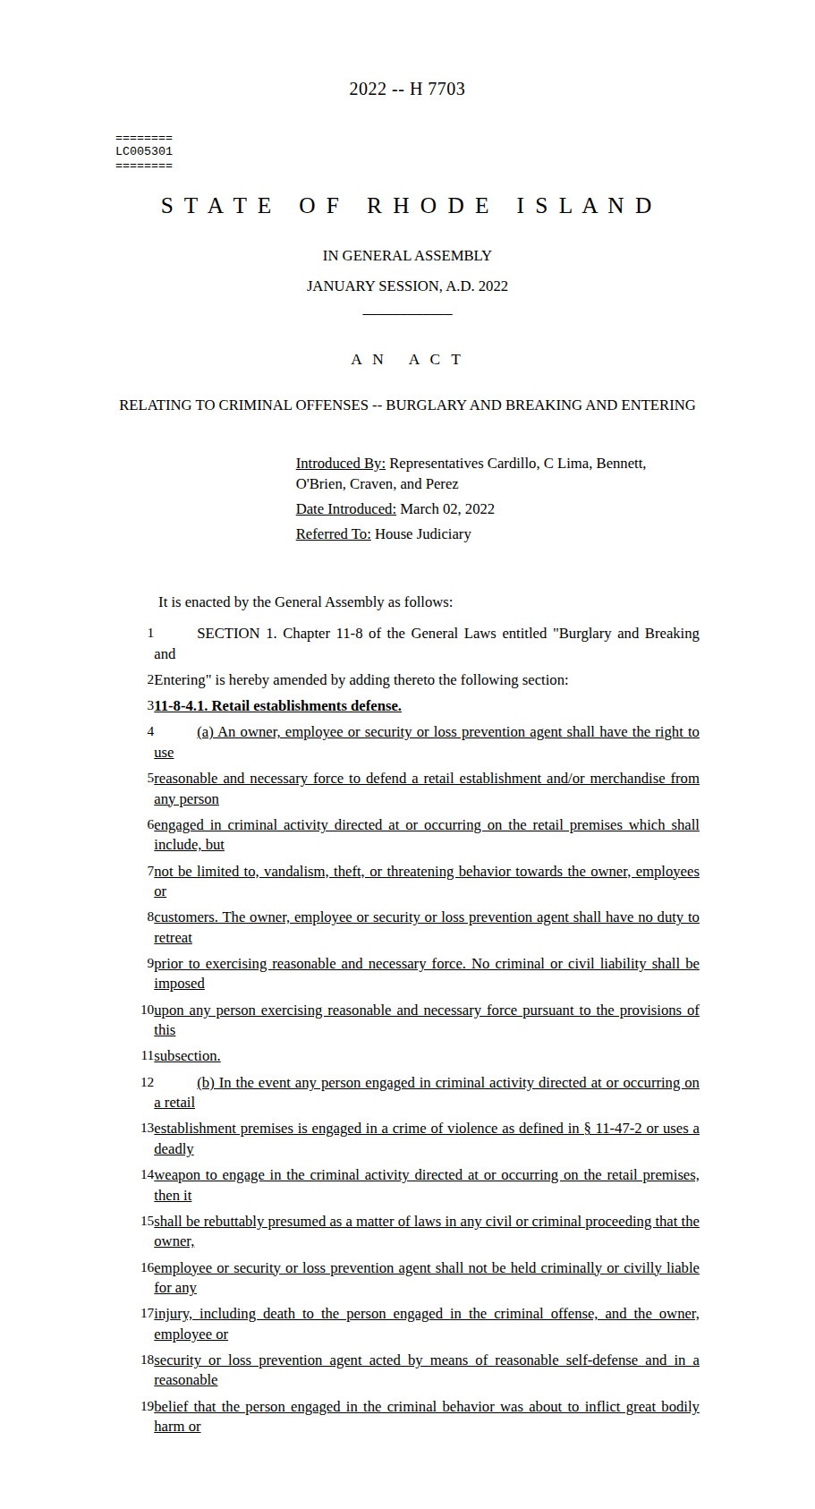2022 -- H 7703
========
LC005301
========
S T A T E O F R H O D E I S L A N D
IN GENERAL ASSEMBLY
JANUARY SESSION, A.D. 2022
____________
A N A C T
RELATING TO CRIMINAL OFFENSES -- BURGLARY AND BREAKING AND ENTERING
Introduced By: Representatives Cardillo, C Lima, Bennett, O'Brien, Craven, and Perez
Date Introduced: March 02, 2022
Referred To: House Judiciary
It is enacted by the General Assembly as follows:
| 1 | SECTION 1. Chapter 11-8 of the General Laws entitled "Burglary and Breaking and |
| 2 | Entering" is hereby amended by adding thereto the following section: |
| 3 | 11-8-4.1. Retail establishments defense. |
| 4 | (a) An owner, employee or security or loss prevention agent shall have the right to use |
| 5 | reasonable and necessary force to defend a retail establishment and/or merchandise from any person |
| 6 | engaged in criminal activity directed at or occurring on the retail premises which shall include, but |
| 7 | not be limited to, vandalism, theft, or threatening behavior towards the owner, employees or |
| 8 | customers. The owner, employee or security or loss prevention agent shall have no duty to retreat |
| 9 | prior to exercising reasonable and necessary force. No criminal or civil liability shall be imposed |
| 10 | upon any person exercising reasonable and necessary force pursuant to the provisions of this |
| 11 | subsection. |
| 12 | (b) In the event any person engaged in criminal activity directed at or occurring on a retail |
| 13 | establishment premises is engaged in a crime of violence as defined in § 11-47-2 or uses a deadly |
| 14 | weapon to engage in the criminal activity directed at or occurring on the retail premises, then it |
| 15 | shall be rebuttably presumed as a matter of laws in any civil or criminal proceeding that the owner, |
| 16 | employee or security or loss prevention agent shall not be held criminally or civilly liable for any |
| 17 | injury, including death to the person engaged in the criminal offense, and the owner, employee or |
| 18 | security or loss prevention agent acted by means of reasonable self-defense and in a reasonable |
| 19 | belief that the person engaged in the criminal behavior was about to inflict great bodily harm or |